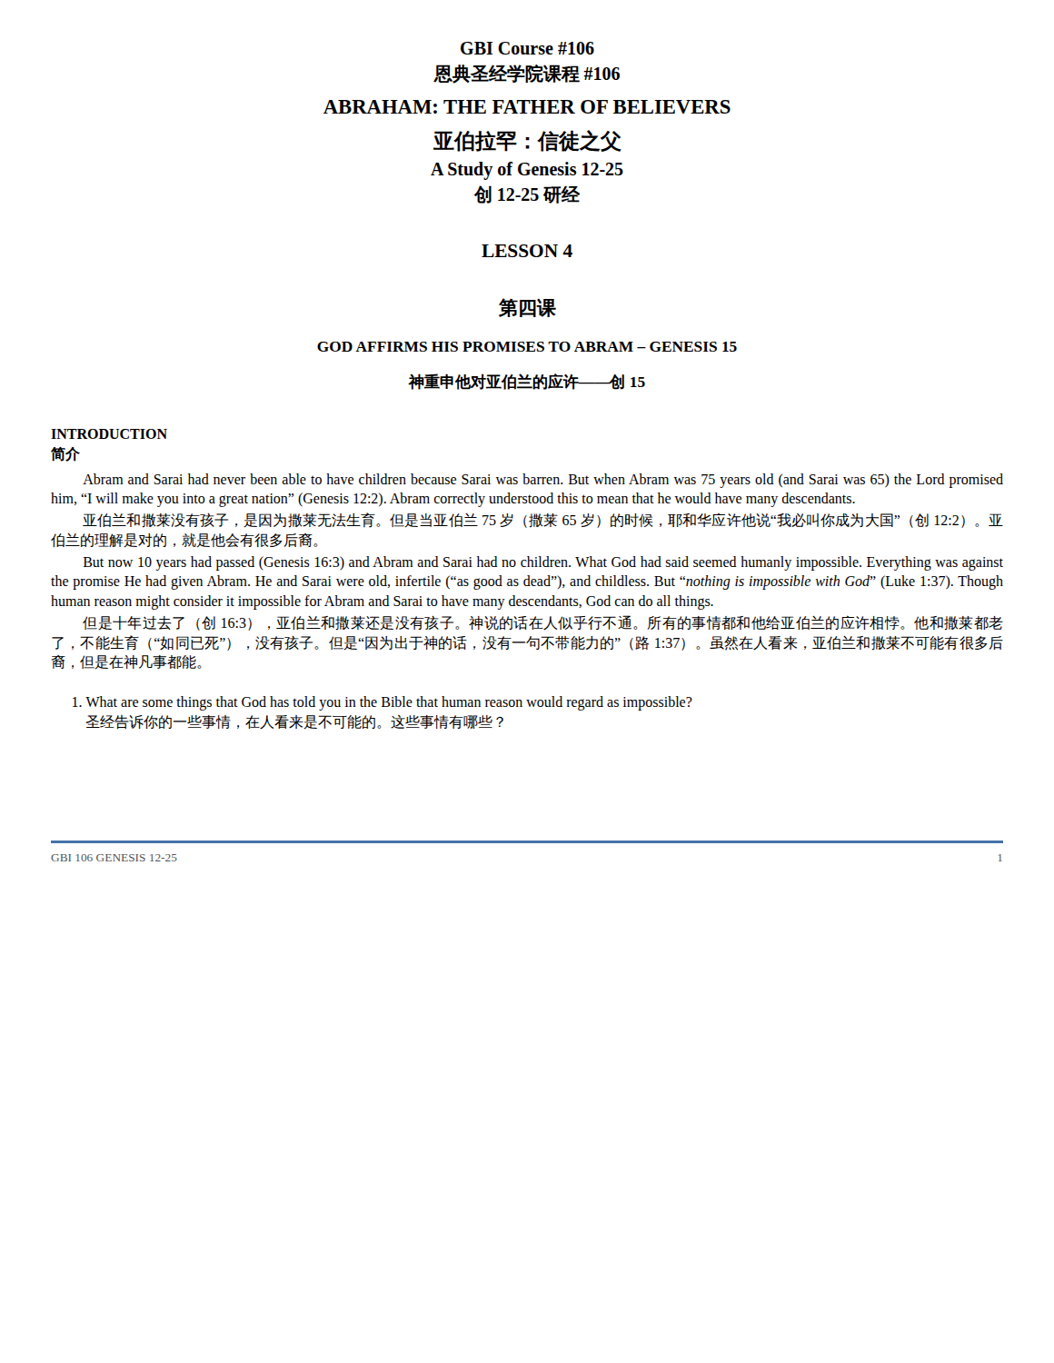GBI Course #106
恩典圣经学院课程 #106
ABRAHAM: THE FATHER OF BELIEVERS
亚伯拉罕：信徒之父
A Study of Genesis 12-25
创 12-25 研经
LESSON 4
第四课
GOD AFFIRMS HIS PROMISES TO ABRAM – GENESIS 15
神重申他对亚伯兰的应许——创 15
Introduction
简介
Abram and Sarai had never been able to have children because Sarai was barren. But when Abram was 75 years old (and Sarai was 65) the Lord promised him, “I will make you into a great nation” (Genesis 12:2). Abram correctly understood this to mean that he would have many descendants.
亚伯兰和撒莱没有孩子，是因为撒莱无法生育。但是当亚伯兰 75 岁（撒莱 65 岁）的时候，耶和华应许他说“我必叫你成为大国”（创 12:2）。亚伯兰的理解是对的，就是他会有很多后裔。
But now 10 years had passed (Genesis 16:3) and Abram and Sarai had no children. What God had said seemed humanly impossible. Everything was against the promise He had given Abram. He and Sarai were old, infertile (“as good as dead”), and childless. But “nothing is impossible with God” (Luke 1:37). Though human reason might consider it impossible for Abram and Sarai to have many descendants, God can do all things.
但是十年过去了（创 16:3），亚伯兰和撒莱还是没有孩子。神说的话在人似乎行不通。所有的事情都和他给亚伯兰的应许相悖。他和撒莱都老了，不能生育（“如同已死”），没有孩子。但是“因为出于神的话，没有一句不带能力的”（路 1:37）。虽然在人看来，亚伯兰和撒莱不可能有很多后裔，但是在神凡事都能。
What are some things that God has told you in the Bible that human reason would regard as impossible?
圣经告诉你的一些事情，在人看来是不可能的。这些事情有哪些？
GBI 106 GENESIS 12-25 1